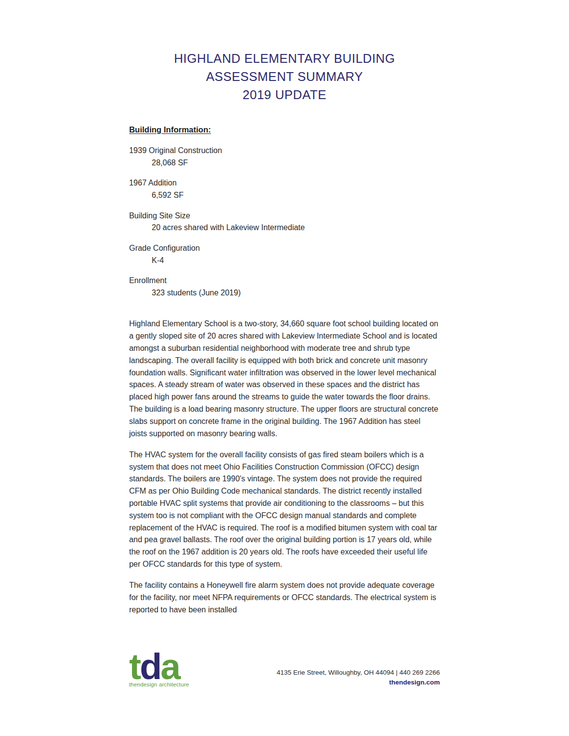Highland Elementary Building Assessment Summary
2019 Update
Building Information:
1939 Original Construction
28,068 SF
1967 Addition
6,592 SF
Building Site Size
20 acres shared with Lakeview Intermediate
Grade Configuration
K-4
Enrollment
323 students (June 2019)
Highland Elementary School is a two-story, 34,660 square foot school building located on a gently sloped site of 20 acres shared with Lakeview Intermediate School and is located amongst a suburban residential neighborhood with moderate tree and shrub type landscaping. The overall facility is equipped with both brick and concrete unit masonry foundation walls. Significant water infiltration was observed in the lower level mechanical spaces. A steady stream of water was observed in these spaces and the district has placed high power fans around the streams to guide the water towards the floor drains. The building is a load bearing masonry structure. The upper floors are structural concrete slabs support on concrete frame in the original building. The 1967 Addition has steel joists supported on masonry bearing walls.
The HVAC system for the overall facility consists of gas fired steam boilers which is a system that does not meet Ohio Facilities Construction Commission (OFCC) design standards. The boilers are 1990's vintage. The system does not provide the required CFM as per Ohio Building Code mechanical standards. The district recently installed portable HVAC split systems that provide air conditioning to the classrooms – but this system too is not compliant with the OFCC design manual standards and complete replacement of the HVAC is required. The roof is a modified bitumen system with coal tar and pea gravel ballasts. The roof over the original building portion is 17 years old, while the roof on the 1967 addition is 20 years old. The roofs have exceeded their useful life per OFCC standards for this type of system.
The facility contains a Honeywell fire alarm system does not provide adequate coverage for the facility, nor meet NFPA requirements or OFCC standards. The electrical system is reported to have been installed
tda thendesign architecture
4135 Erie Street, Willoughby, OH 44094 | 440 269 2266
thendesign.com